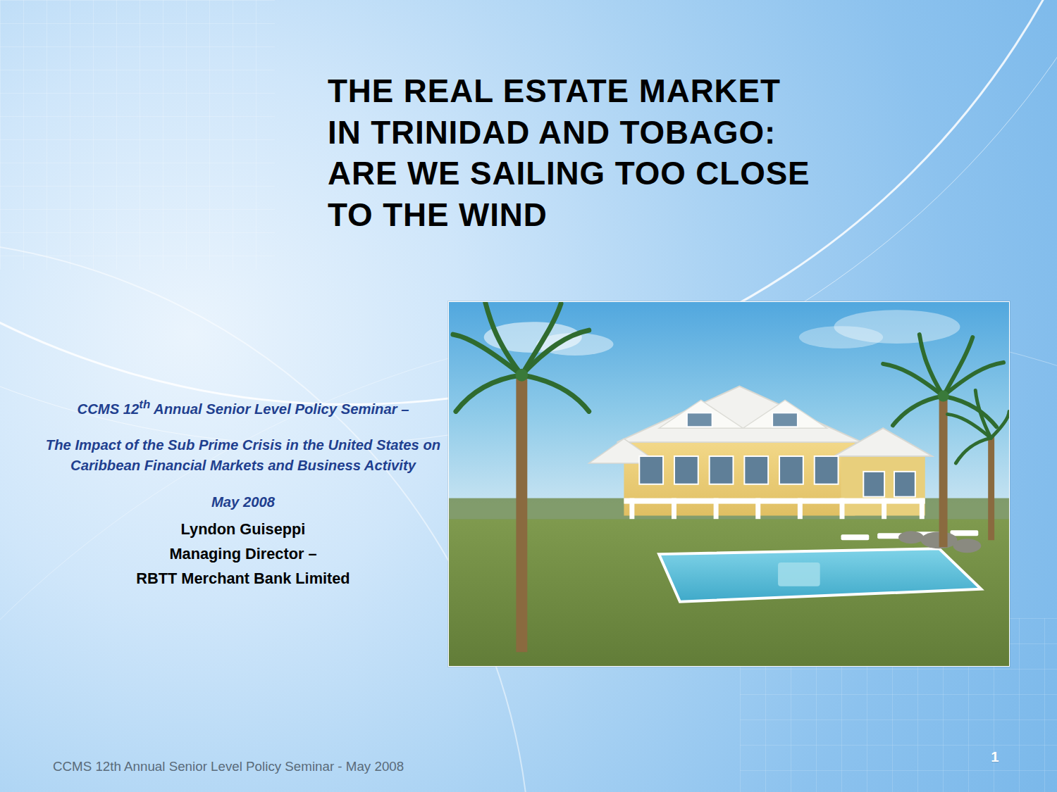THE REAL ESTATE MARKET
IN TRINIDAD AND TOBAGO:
ARE WE SAILING TOO CLOSE
TO THE WIND
CCMS 12th Annual Senior Level Policy Seminar –
The Impact of the Sub Prime Crisis in the United States on Caribbean Financial Markets and Business Activity
May 2008
Lyndon Guiseppi
Managing Director –
RBTT Merchant Bank Limited
CCMS 12th Annual Senior Level Policy Seminar - May 2008
1